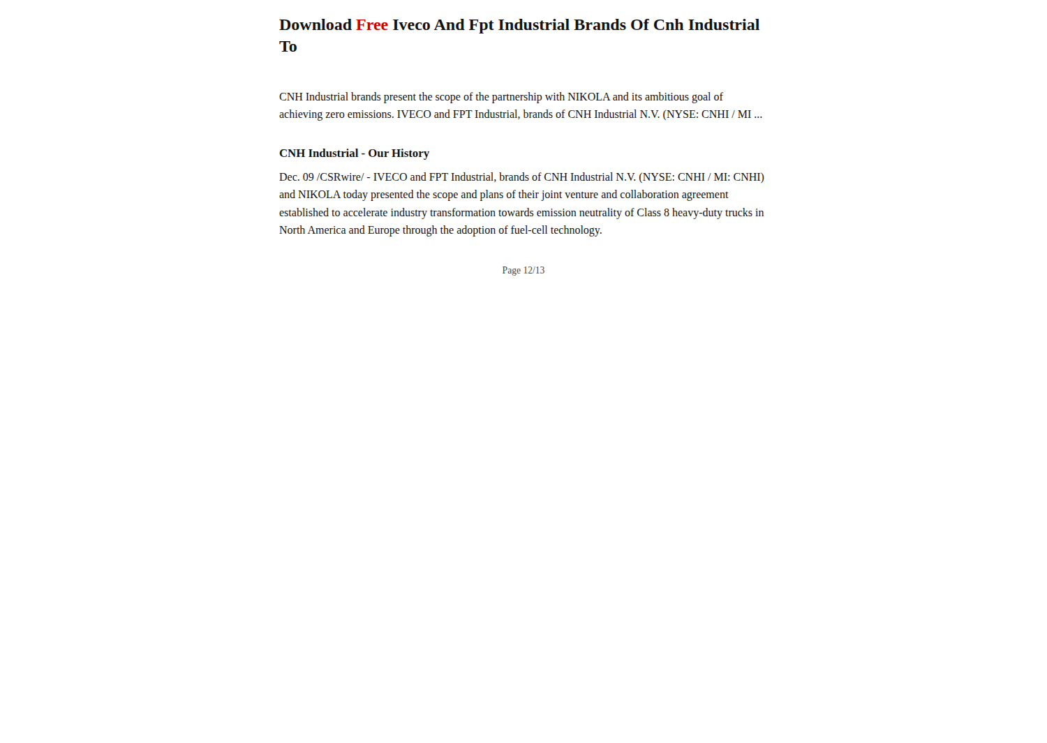Download Free Iveco And Fpt Industrial Brands Of Cnh Industrial To
CNH Industrial brands present the scope of the partnership with NIKOLA and its ambitious goal of achieving zero emissions. IVECO and FPT Industrial, brands of CNH Industrial N.V. (NYSE: CNHI / MI ...
CNH Industrial - Our History
Dec. 09 /CSRwire/ - IVECO and FPT Industrial, brands of CNH Industrial N.V. (NYSE: CNHI / MI: CNHI) and NIKOLA today presented the scope and plans of their joint venture and collaboration agreement established to accelerate industry transformation towards emission neutrality of Class 8 heavy-duty trucks in North America and Europe through the adoption of fuel-cell technology.
Page 12/13